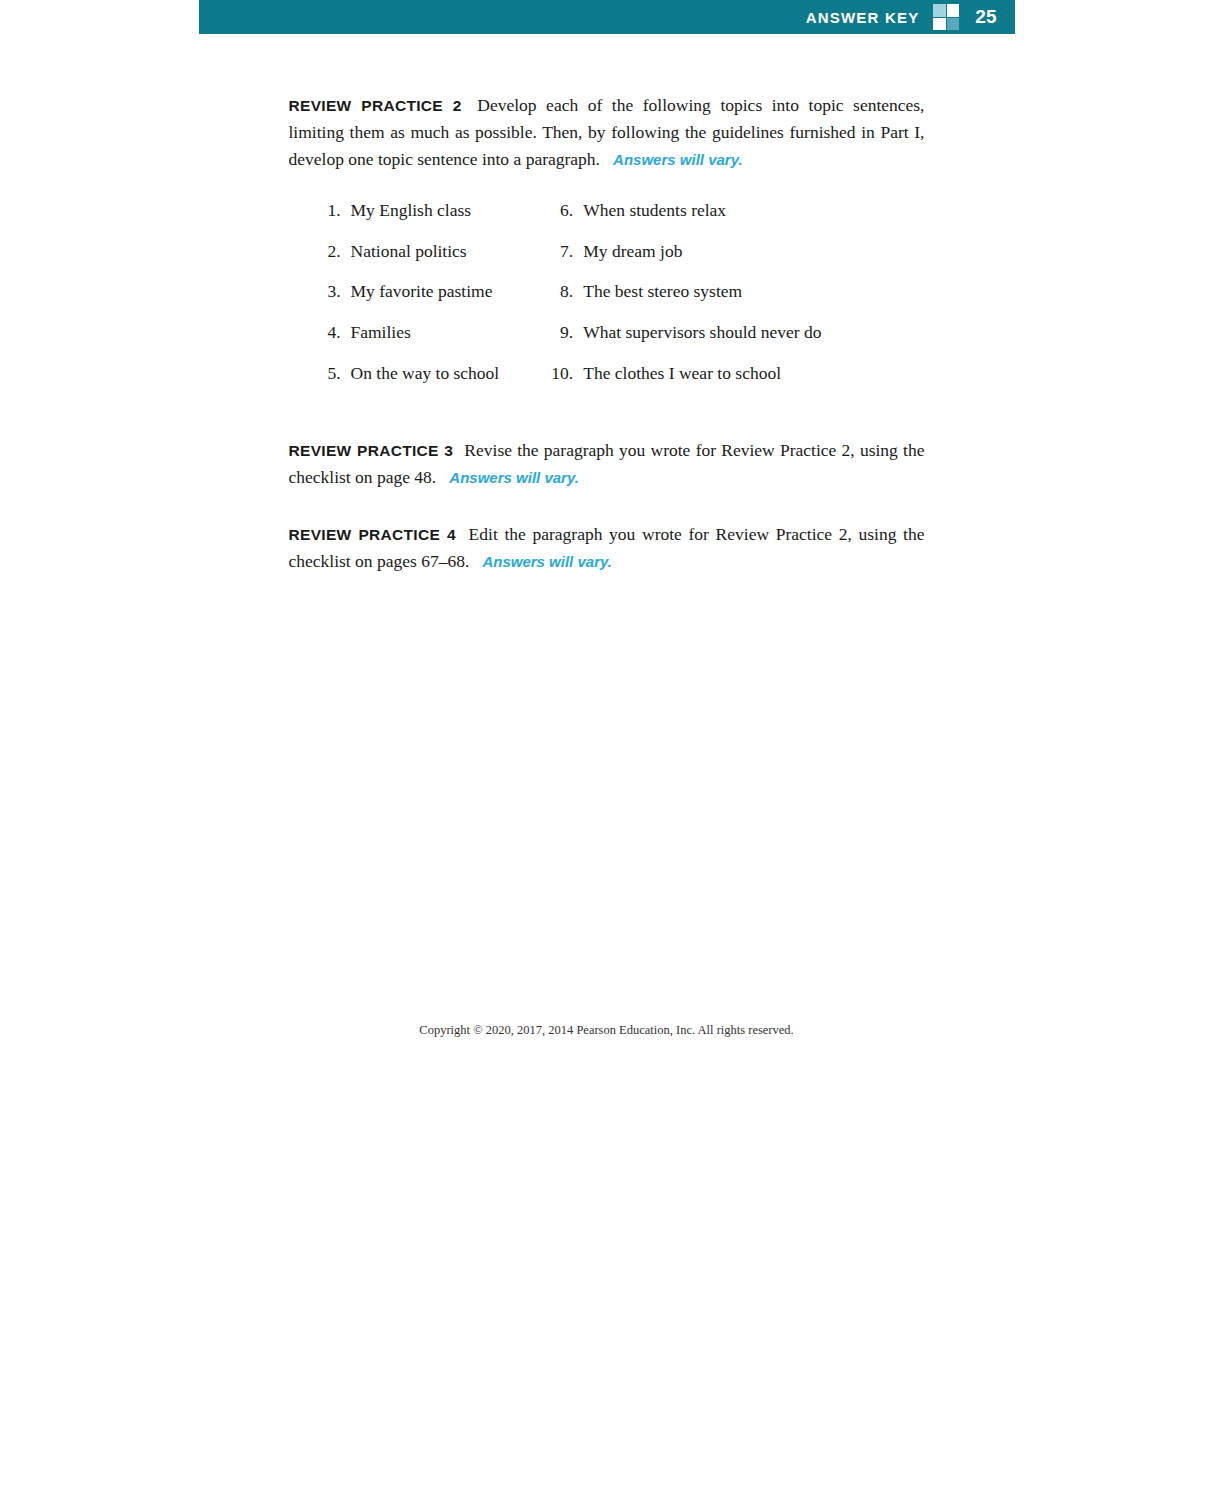ANSWER KEY 25
REVIEW PRACTICE 2 Develop each of the following topics into topic sentences, limiting them as much as possible. Then, by following the guidelines furnished in Part I, develop one topic sentence into a paragraph. Answers will vary.
1. My English class
2. National politics
3. My favorite pastime
4. Families
5. On the way to school
6. When students relax
7. My dream job
8. The best stereo system
9. What supervisors should never do
10. The clothes I wear to school
REVIEW PRACTICE 3 Revise the paragraph you wrote for Review Practice 2, using the checklist on page 48. Answers will vary.
REVIEW PRACTICE 4 Edit the paragraph you wrote for Review Practice 2, using the checklist on pages 67–68. Answers will vary.
Copyright © 2020, 2017, 2014 Pearson Education, Inc. All rights reserved.